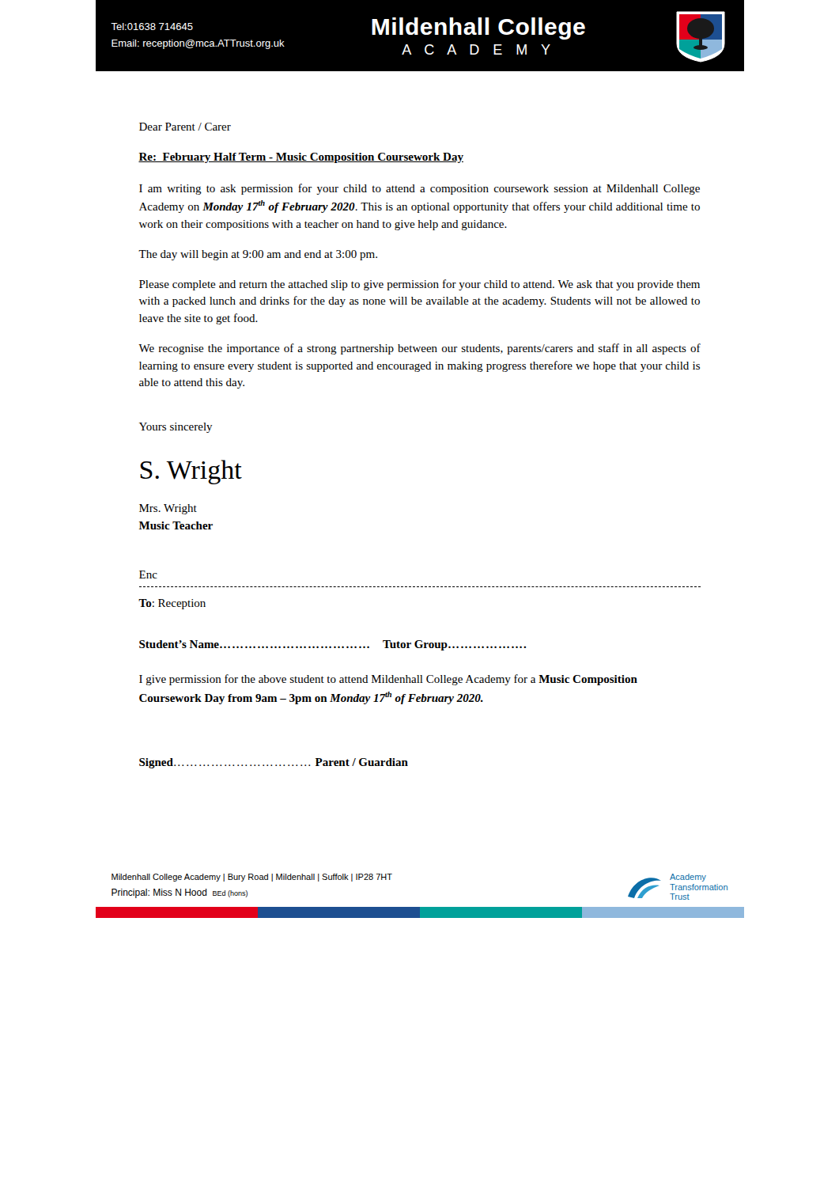Tel:01638 714645
Email: reception@mca.ATTrust.org.uk
Mildenhall College
A C A D E M Y
Dear Parent / Carer
Re: February Half Term - Music Composition Coursework Day
I am writing to ask permission for your child to attend a composition coursework session at Mildenhall College Academy on Monday 17th of February 2020. This is an optional opportunity that offers your child additional time to work on their compositions with a teacher on hand to give help and guidance.
The day will begin at 9:00 am and end at 3:00 pm.
Please complete and return the attached slip to give permission for your child to attend. We ask that you provide them with a packed lunch and drinks for the day as none will be available at the academy. Students will not be allowed to leave the site to get food.
We recognise the importance of a strong partnership between our students, parents/carers and staff in all aspects of learning to ensure every student is supported and encouraged in making progress therefore we hope that your child is able to attend this day.
Yours sincerely
S. Wright
Mrs. Wright
Music Teacher
Enc
To: Reception
Student’s Name……………………………… Tutor Group……………….
I give permission for the above student to attend Mildenhall College Academy for a Music Composition Coursework Day from 9am – 3pm on Monday 17th of February 2020.
Signed…………………………… Parent / Guardian
Mildenhall College Academy | Bury Road | Mildenhall | Suffolk | IP28 7HT
Principal: Miss N Hood BEd (hons)
Academy
Transformation
Trust